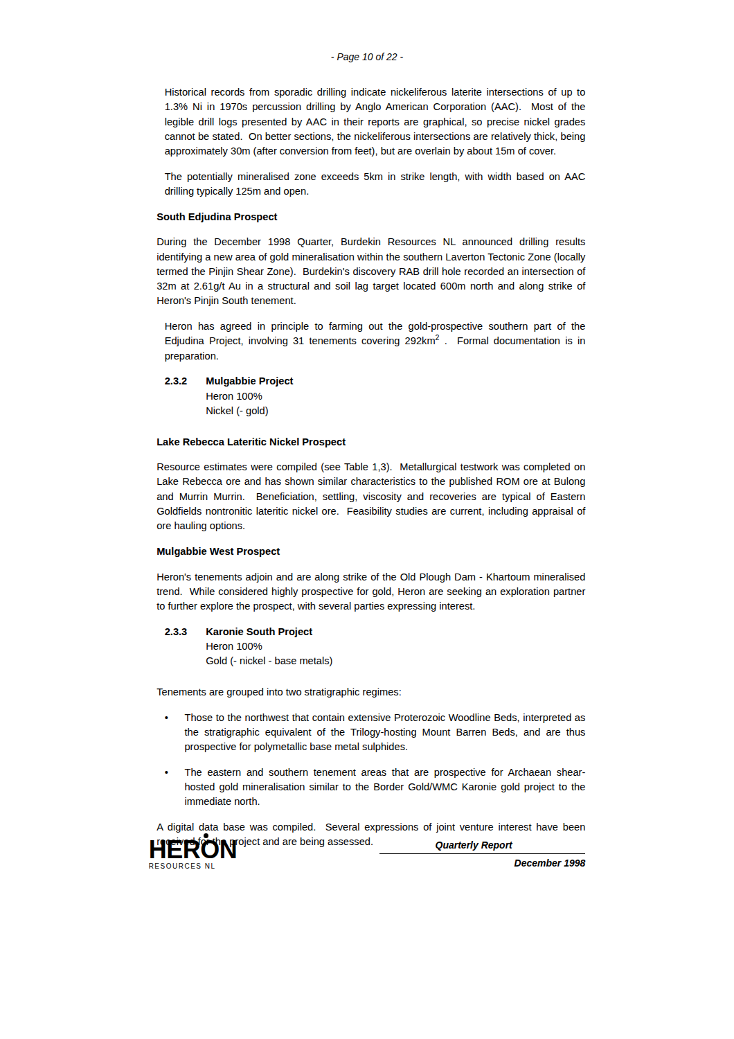- Page 10 of 22 -
Historical records from sporadic drilling indicate nickeliferous laterite intersections of up to 1.3% Ni in 1970s percussion drilling by Anglo American Corporation (AAC). Most of the legible drill logs presented by AAC in their reports are graphical, so precise nickel grades cannot be stated. On better sections, the nickeliferous intersections are relatively thick, being approximately 30m (after conversion from feet), but are overlain by about 15m of cover.
The potentially mineralised zone exceeds 5km in strike length, with width based on AAC drilling typically 125m and open.
South Edjudina Prospect
During the December 1998 Quarter, Burdekin Resources NL announced drilling results identifying a new area of gold mineralisation within the southern Laverton Tectonic Zone (locally termed the Pinjin Shear Zone). Burdekin's discovery RAB drill hole recorded an intersection of 32m at 2.61g/t Au in a structural and soil lag target located 600m north and along strike of Heron's Pinjin South tenement.
Heron has agreed in principle to farming out the gold-prospective southern part of the Edjudina Project, involving 31 tenements covering 292km2 . Formal documentation is in preparation.
2.3.2 Mulgabbie Project
Heron 100%
Nickel (- gold)
Lake Rebecca Lateritic Nickel Prospect
Resource estimates were compiled (see Table 1,3). Metallurgical testwork was completed on Lake Rebecca ore and has shown similar characteristics to the published ROM ore at Bulong and Murrin Murrin. Beneficiation, settling, viscosity and recoveries are typical of Eastern Goldfields nontronitic lateritic nickel ore. Feasibility studies are current, including appraisal of ore hauling options.
Mulgabbie West Prospect
Heron's tenements adjoin and are along strike of the Old Plough Dam - Khartoum mineralised trend. While considered highly prospective for gold, Heron are seeking an exploration partner to further explore the prospect, with several parties expressing interest.
2.3.3 Karonie South Project
Heron 100%
Gold (- nickel - base metals)
Tenements are grouped into two stratigraphic regimes:
Those to the northwest that contain extensive Proterozoic Woodline Beds, interpreted as the stratigraphic equivalent of the Trilogy-hosting Mount Barren Beds, and are thus prospective for polymetallic base metal sulphides.
The eastern and southern tenement areas that are prospective for Archaean shear-hosted gold mineralisation similar to the Border Gold/WMC Karonie gold project to the immediate north.
A digital data base was compiled. Several expressions of joint venture interest have been received for the project and are being assessed.
HERON
RESOURCES NL
Quarterly Report
December 1998